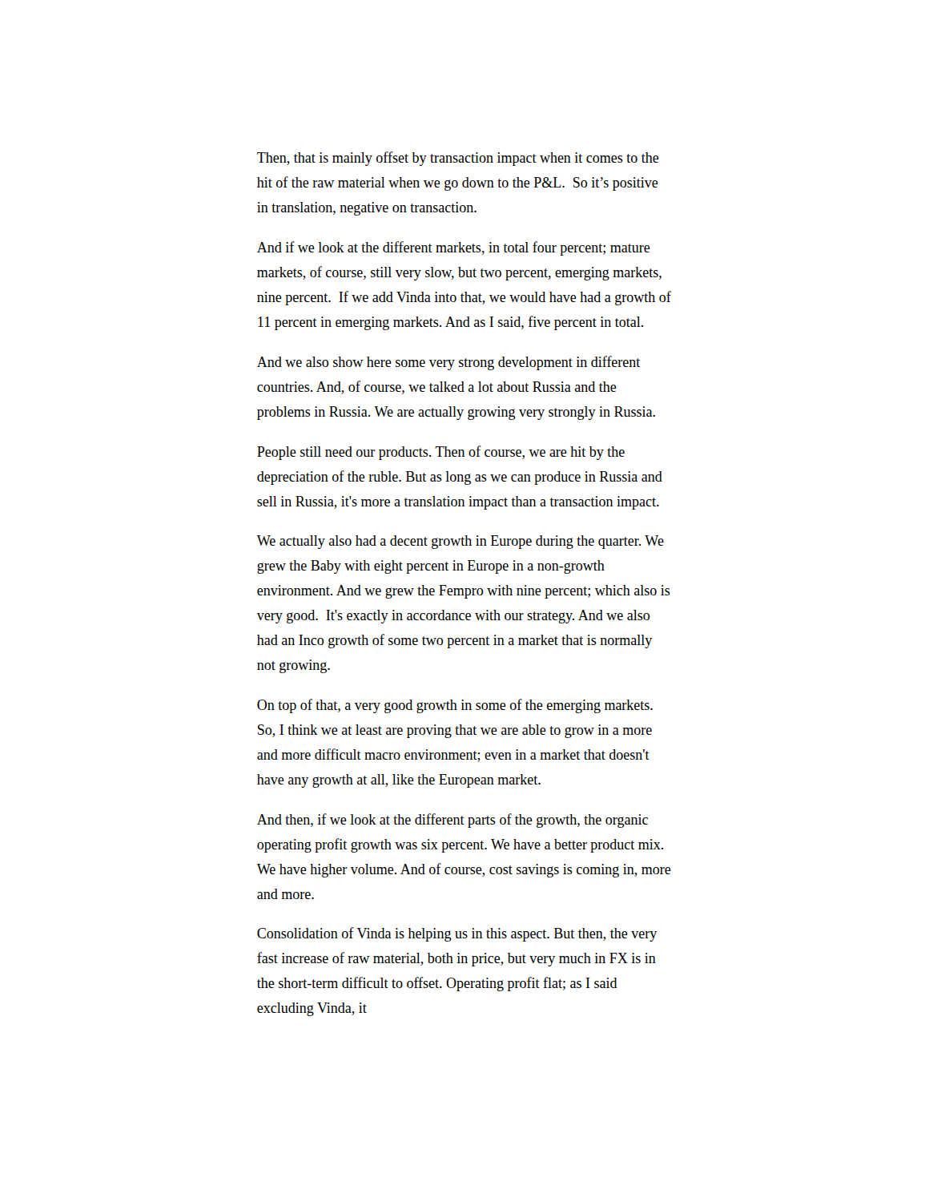Then, that is mainly offset by transaction impact when it comes to the hit of the raw material when we go down to the P&L. So it’s positive in translation, negative on transaction.
And if we look at the different markets, in total four percent; mature markets, of course, still very slow, but two percent, emerging markets, nine percent. If we add Vinda into that, we would have had a growth of 11 percent in emerging markets. And as I said, five percent in total.
And we also show here some very strong development in different countries. And, of course, we talked a lot about Russia and the problems in Russia. We are actually growing very strongly in Russia.
People still need our products. Then of course, we are hit by the depreciation of the ruble. But as long as we can produce in Russia and sell in Russia, it's more a translation impact than a transaction impact.
We actually also had a decent growth in Europe during the quarter. We grew the Baby with eight percent in Europe in a non-growth environment. And we grew the Fempro with nine percent; which also is very good. It's exactly in accordance with our strategy. And we also had an Inco growth of some two percent in a market that is normally not growing.
On top of that, a very good growth in some of the emerging markets. So, I think we at least are proving that we are able to grow in a more and more difficult macro environment; even in a market that doesn't have any growth at all, like the European market.
And then, if we look at the different parts of the growth, the organic operating profit growth was six percent. We have a better product mix. We have higher volume. And of course, cost savings is coming in, more and more.
Consolidation of Vinda is helping us in this aspect. But then, the very fast increase of raw material, both in price, but very much in FX is in the short-term difficult to offset. Operating profit flat; as I said excluding Vinda, it